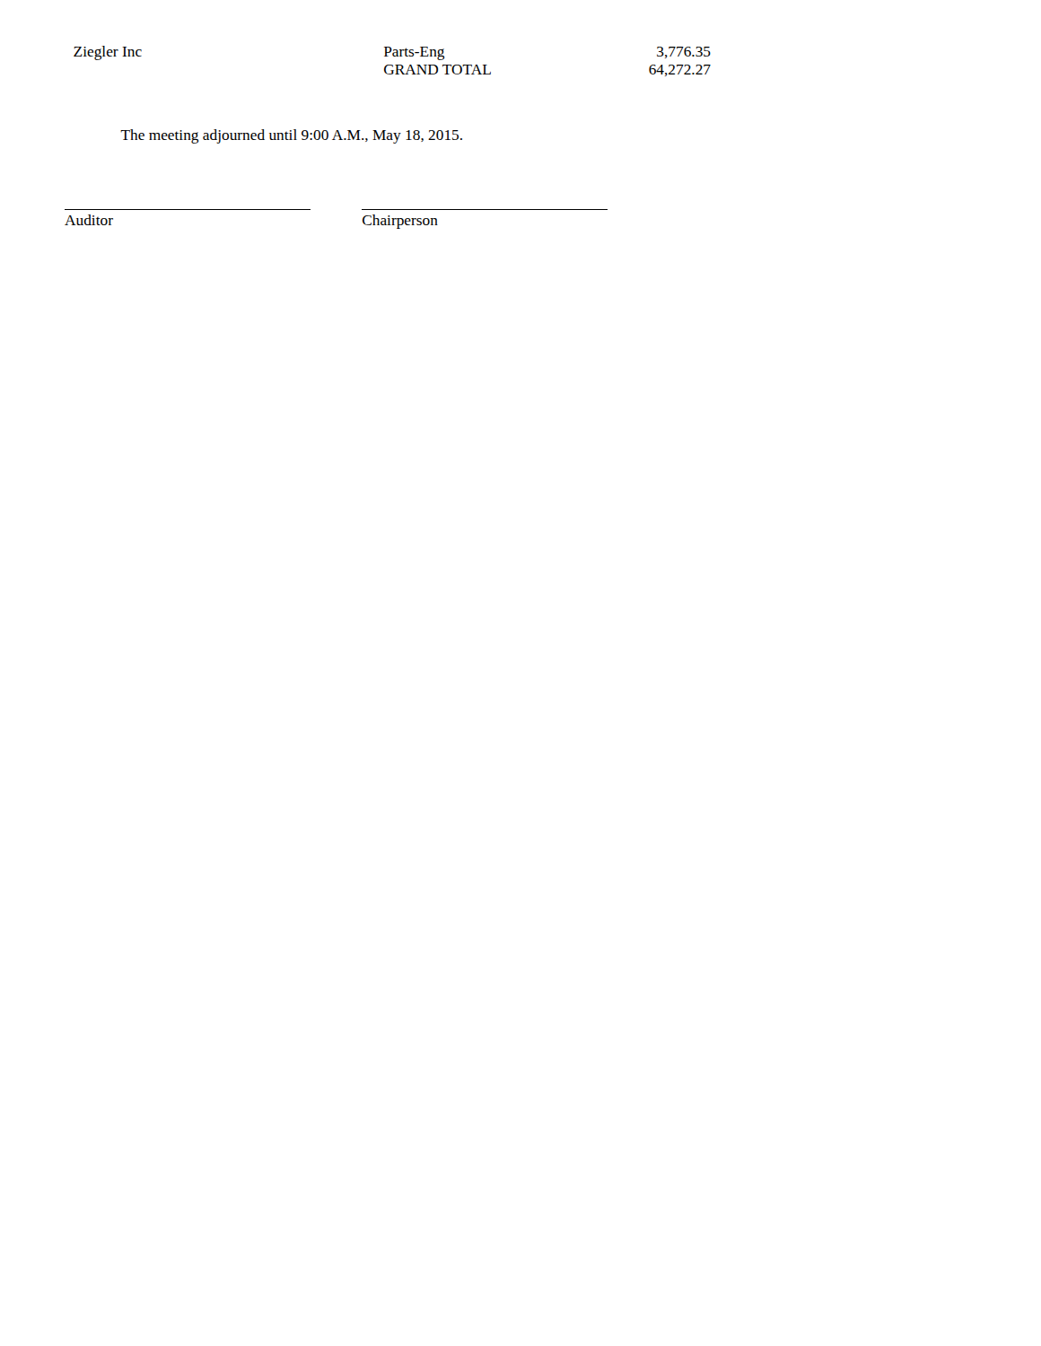Ziegler Inc
Parts-Eng
3,776.35
GRAND TOTAL
64,272.27
The meeting adjourned until 9:00 A.M., May 18, 2015.
Auditor
Chairperson